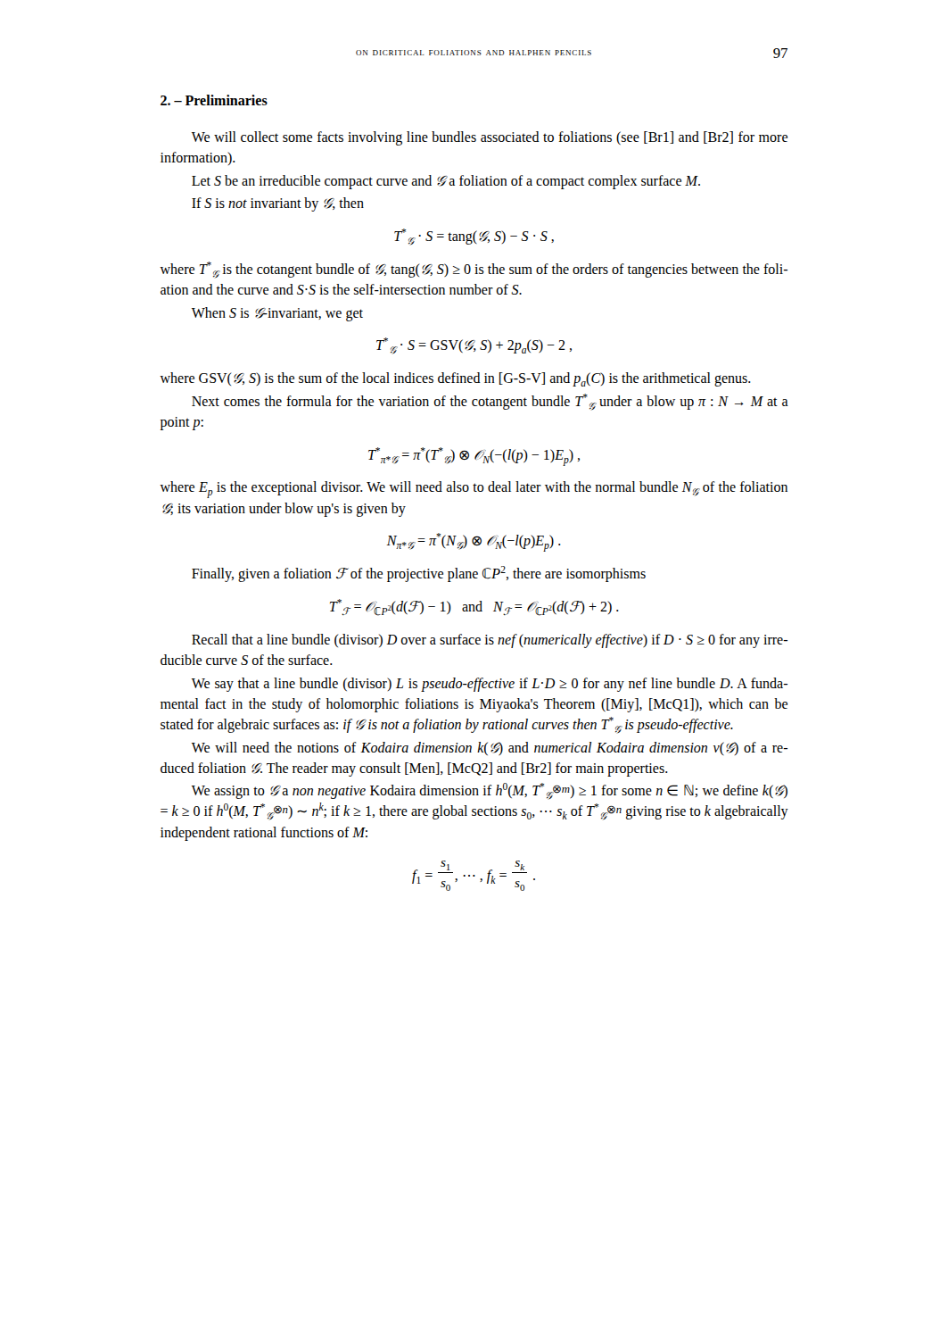on dicritical foliations and halphen pencils 97
2. – Preliminaries
We will collect some facts involving line bundles associated to foliations (see [Br1] and [Br2] for more information).
Let S be an irreducible compact curve and 𝒢 a foliation of a compact complex surface M.
If S is not invariant by 𝒢, then
T*𝒢 · S = tang(𝒢, S) − S · S ,
where T*𝒢 is the cotangent bundle of 𝒢, tang(𝒢, S) ≥ 0 is the sum of the orders of tangencies between the foliation and the curve and S·S is the self-intersection number of S.
When S is 𝒢-invariant, we get
T*𝒢 · S = GSV(𝒢, S) + 2pa(S) − 2 ,
where GSV(𝒢, S) is the sum of the local indices defined in [G-S-V] and pa(C) is the arithmetical genus.
Next comes the formula for the variation of the cotangent bundle T*𝒢 under a blow up π : N → M at a point p:
T*π*𝒢 = π*(T*𝒢) ⊗ 𝒪N(−(l(p) − 1)Ep) ,
where Ep is the exceptional divisor. We will need also to deal later with the normal bundle N𝒢 of the foliation 𝒢; its variation under blow up's is given by
Nπ*𝒢 = π*(N𝒢) ⊗ 𝒪N(−l(p)Ep) .
Finally, given a foliation ℱ of the projective plane ℂP2, there are isomorphisms
T*ℱ = 𝒪ℂP2(d(ℱ) − 1) and Nℱ = 𝒪ℂP2(d(ℱ) + 2) .
Recall that a line bundle (divisor) D over a surface is nef (numerically effective) if D · S ≥ 0 for any irreducible curve S of the surface.
We say that a line bundle (divisor) L is pseudo-effective if L·D ≥ 0 for any nef line bundle D. A fundamental fact in the study of holomorphic foliations is Miyaoka's Theorem ([Miy], [McQ1]), which can be stated for algebraic surfaces as: if 𝒢 is not a foliation by rational curves then T*𝒢 is pseudo-effective.
We will need the notions of Kodaira dimension k(𝒢) and numerical Kodaira dimension ν(𝒢) of a reduced foliation 𝒢. The reader may consult [Men], [McQ2] and [Br2] for main properties.
We assign to 𝒢 a non negative Kodaira dimension if h0(M, T*𝒢⊗m) ≥ 1 for some n ∈ ℕ; we define k(𝒢) = k ≥ 0 if h0(M, T*𝒢⊗n) ∼ nk; if k ≥ 1, there are global sections s0, ⋯ sk of T*𝒢⊗n giving rise to k algebraically independent rational functions of M:
f1 = s1 s0, ⋯ , fk = sk s0 .